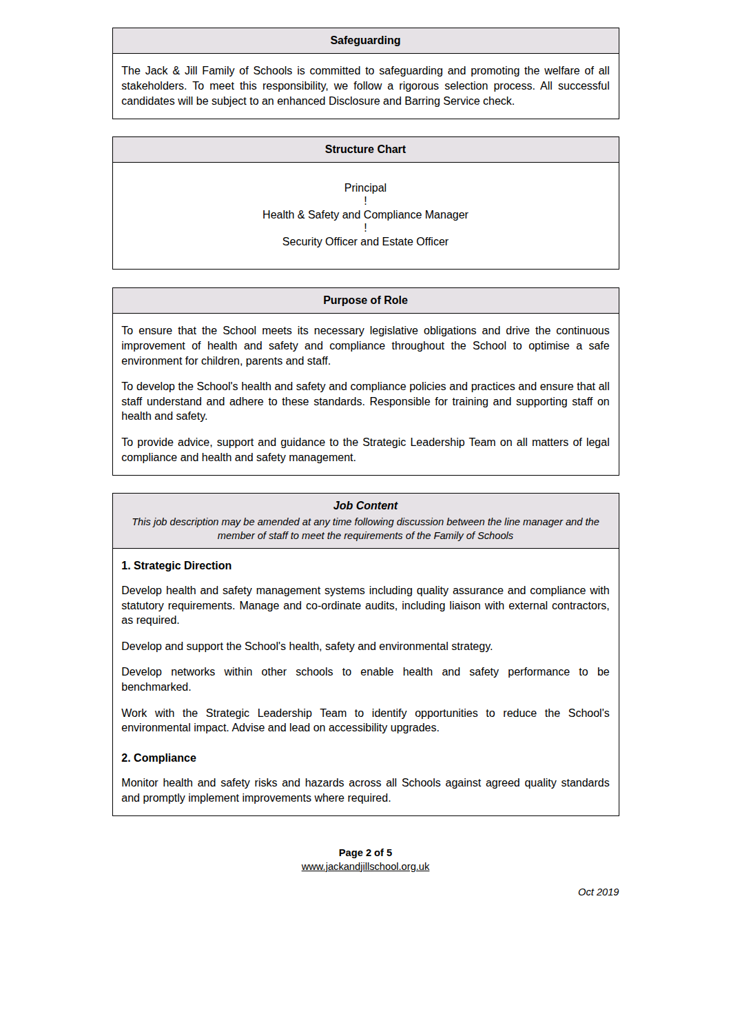Safeguarding
The Jack & Jill Family of Schools is committed to safeguarding and promoting the welfare of all stakeholders. To meet this responsibility, we follow a rigorous selection process. All successful candidates will be subject to an enhanced Disclosure and Barring Service check.
Structure Chart
Principal
!
Health & Safety and Compliance Manager
!
Security Officer and Estate Officer
Purpose of Role
To ensure that the School meets its necessary legislative obligations and drive the continuous improvement of health and safety and compliance throughout the School to optimise a safe environment for children, parents and staff.
To develop the School's health and safety and compliance policies and practices and ensure that all staff understand and adhere to these standards. Responsible for training and supporting staff on health and safety.
To provide advice, support and guidance to the Strategic Leadership Team on all matters of legal compliance and health and safety management.
Job Content This job description may be amended at any time following discussion between the line manager and the member of staff to meet the requirements of the Family of Schools
1. Strategic Direction
Develop health and safety management systems including quality assurance and compliance with statutory requirements. Manage and co-ordinate audits, including liaison with external contractors, as required.
Develop and support the School's health, safety and environmental strategy.
Develop networks within other schools to enable health and safety performance to be benchmarked.
Work with the Strategic Leadership Team to identify opportunities to reduce the School's environmental impact. Advise and lead on accessibility upgrades.
2. Compliance
Monitor health and safety risks and hazards across all Schools against agreed quality standards and promptly implement improvements where required.
Page 2 of 5
www.jackandjillschool.org.uk
Oct 2019